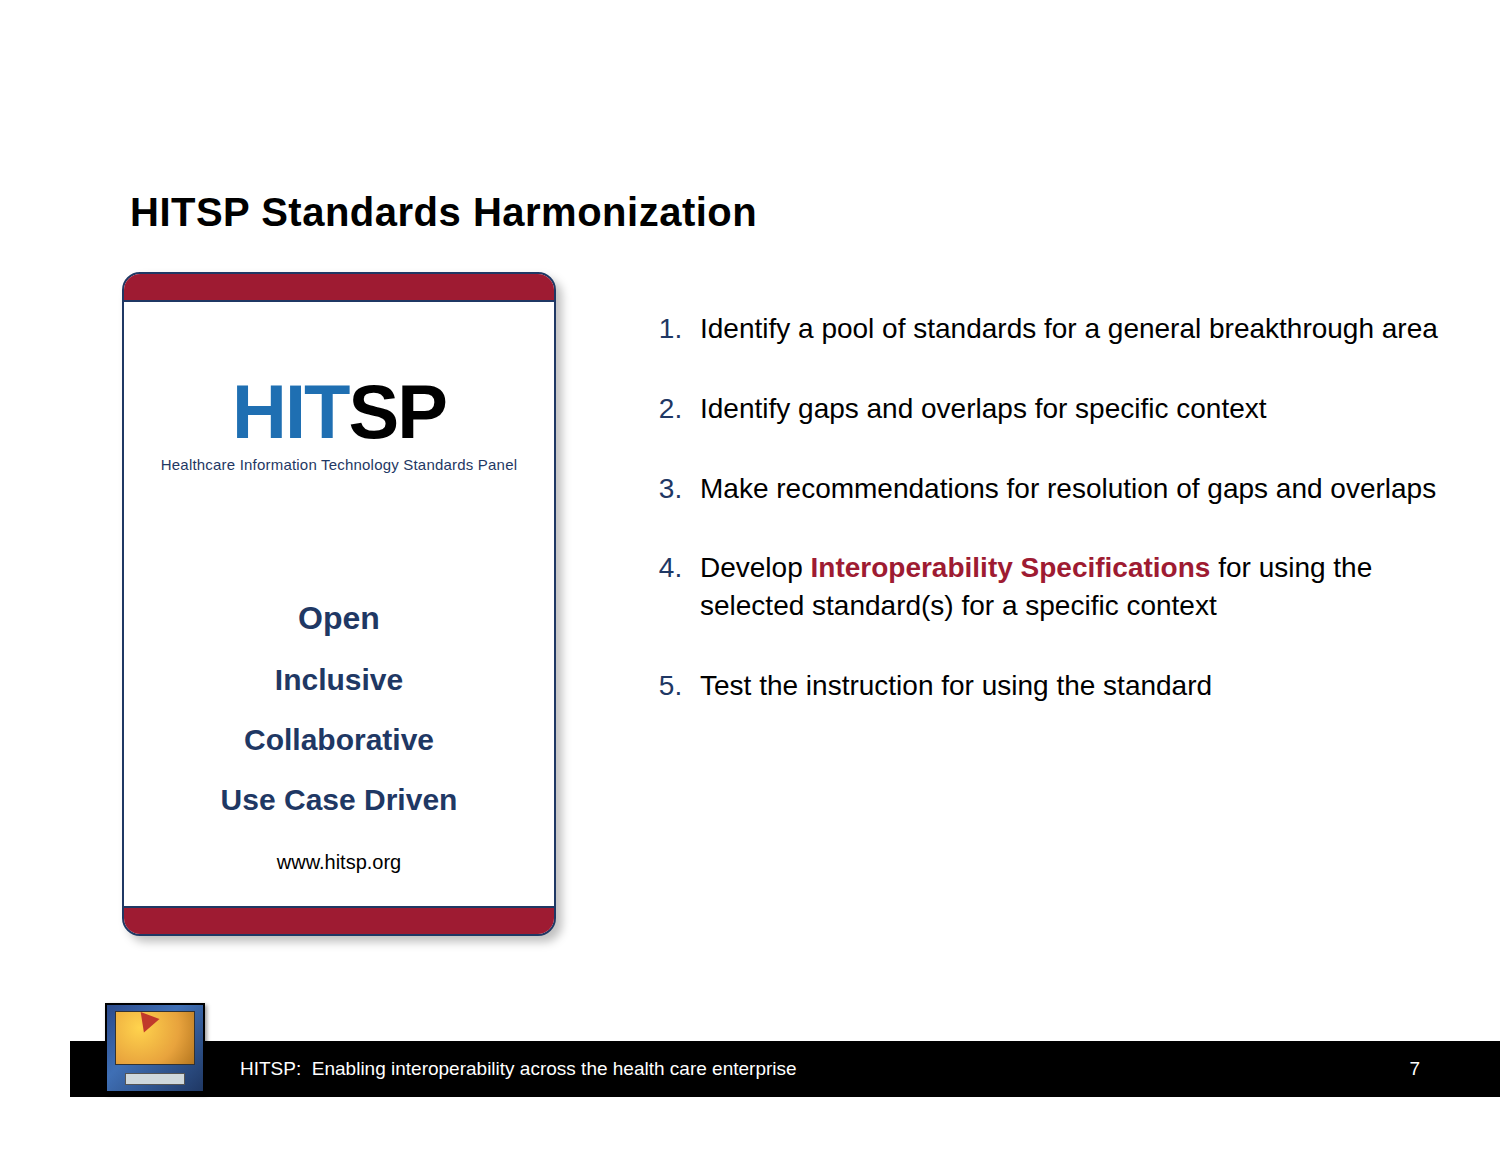HITSP Standards Harmonization
HIT SP
Healthcare Information Technology Standards Panel
Open
Inclusive
Collaborative
Use Case Driven
www.hitsp.org
Identify a pool of standards for a general breakthrough area
Identify gaps and overlaps for specific context
Make recommendations for resolution of gaps and overlaps
Develop Interoperability Specifications for using the selected standard(s) for a specific context
Test the instruction for using the standard
HITSP: Enabling interoperability across the health care enterprise
7